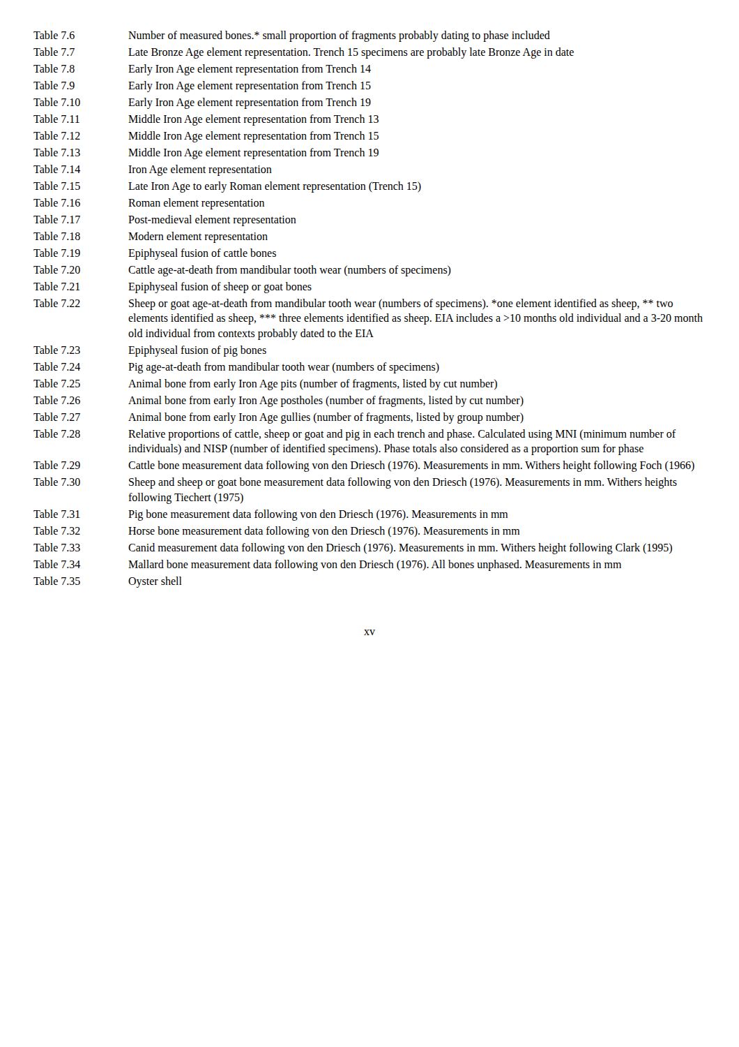| Table 7.6 | Number of measured bones.* small proportion of fragments probably dating to phase included |
| Table 7.7 | Late Bronze Age element representation. Trench 15 specimens are probably late Bronze Age in date |
| Table 7.8 | Early Iron Age element representation from Trench 14 |
| Table 7.9 | Early Iron Age element representation from Trench 15 |
| Table 7.10 | Early Iron Age element representation from Trench 19 |
| Table 7.11 | Middle Iron Age element representation from Trench 13 |
| Table 7.12 | Middle Iron Age element representation from Trench 15 |
| Table 7.13 | Middle Iron Age element representation from Trench 19 |
| Table 7.14 | Iron Age element representation |
| Table 7.15 | Late Iron Age to early Roman element representation (Trench 15) |
| Table 7.16 | Roman element representation |
| Table 7.17 | Post-medieval element representation |
| Table 7.18 | Modern element representation |
| Table 7.19 | Epiphyseal fusion of cattle bones |
| Table 7.20 | Cattle age-at-death from mandibular tooth wear (numbers of specimens) |
| Table 7.21 | Epiphyseal fusion of sheep or goat bones |
| Table 7.22 | Sheep or goat age-at-death from mandibular tooth wear (numbers of specimens). *one element identified as sheep, ** two elements identified as sheep, *** three elements identified as sheep. EIA includes a >10 months old individual and a 3-20 month old individual from contexts probably dated to the EIA |
| Table 7.23 | Epiphyseal fusion of pig bones |
| Table 7.24 | Pig age-at-death from mandibular tooth wear (numbers of specimens) |
| Table 7.25 | Animal bone from early Iron Age pits (number of fragments, listed by cut number) |
| Table 7.26 | Animal bone from early Iron Age postholes (number of fragments, listed by cut number) |
| Table 7.27 | Animal bone from early Iron Age gullies (number of fragments, listed by group number) |
| Table 7.28 | Relative proportions of cattle, sheep or goat and pig in each trench and phase. Calculated using MNI (minimum number of individuals) and NISP (number of identified specimens). Phase totals also considered as a proportion sum for phase |
| Table 7.29 | Cattle bone measurement data following von den Driesch (1976). Measurements in mm. Withers height following Foch (1966) |
| Table 7.30 | Sheep and sheep or goat bone measurement data following von den Driesch (1976). Measurements in mm. Withers heights following Tiechert (1975) |
| Table 7.31 | Pig bone measurement data following von den Driesch (1976). Measurements in mm |
| Table 7.32 | Horse bone measurement data following von den Driesch (1976). Measurements in mm |
| Table 7.33 | Canid measurement data following von den Driesch (1976). Measurements in mm. Withers height following Clark (1995) |
| Table 7.34 | Mallard bone measurement data following von den Driesch (1976). All bones unphased. Measurements in mm |
| Table 7.35 | Oyster shell |
xv